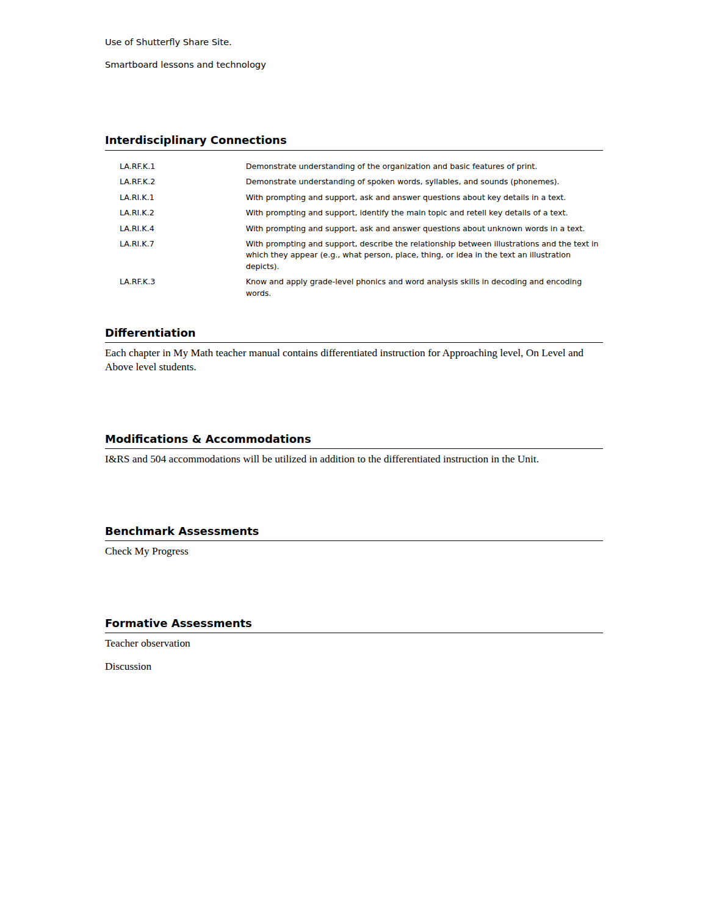Use of Shutterfly Share Site.
Smartboard lessons and technology
Interdisciplinary Connections
| LA.RF.K.1 | Demonstrate understanding of the organization and basic features of print. |
| LA.RF.K.2 | Demonstrate understanding of spoken words, syllables, and sounds (phonemes). |
| LA.RI.K.1 | With prompting and support, ask and answer questions about key details in a text. |
| LA.RI.K.2 | With prompting and support, identify the main topic and retell key details of a text. |
| LA.RI.K.4 | With prompting and support, ask and answer questions about unknown words in a text. |
| LA.RI.K.7 | With prompting and support, describe the relationship between illustrations and the text in which they appear (e.g., what person, place, thing, or idea in the text an illustration depicts). |
| LA.RF.K.3 | Know and apply grade-level phonics and word analysis skills in decoding and encoding words. |
Differentiation
Each chapter in My Math teacher manual contains differentiated instruction for Approaching level, On Level and Above level students.
Modifications & Accommodations
I&RS and 504 accommodations will be utilized in addition to the differentiated instruction in the Unit.
Benchmark Assessments
Check My Progress
Formative Assessments
Teacher observation
Discussion